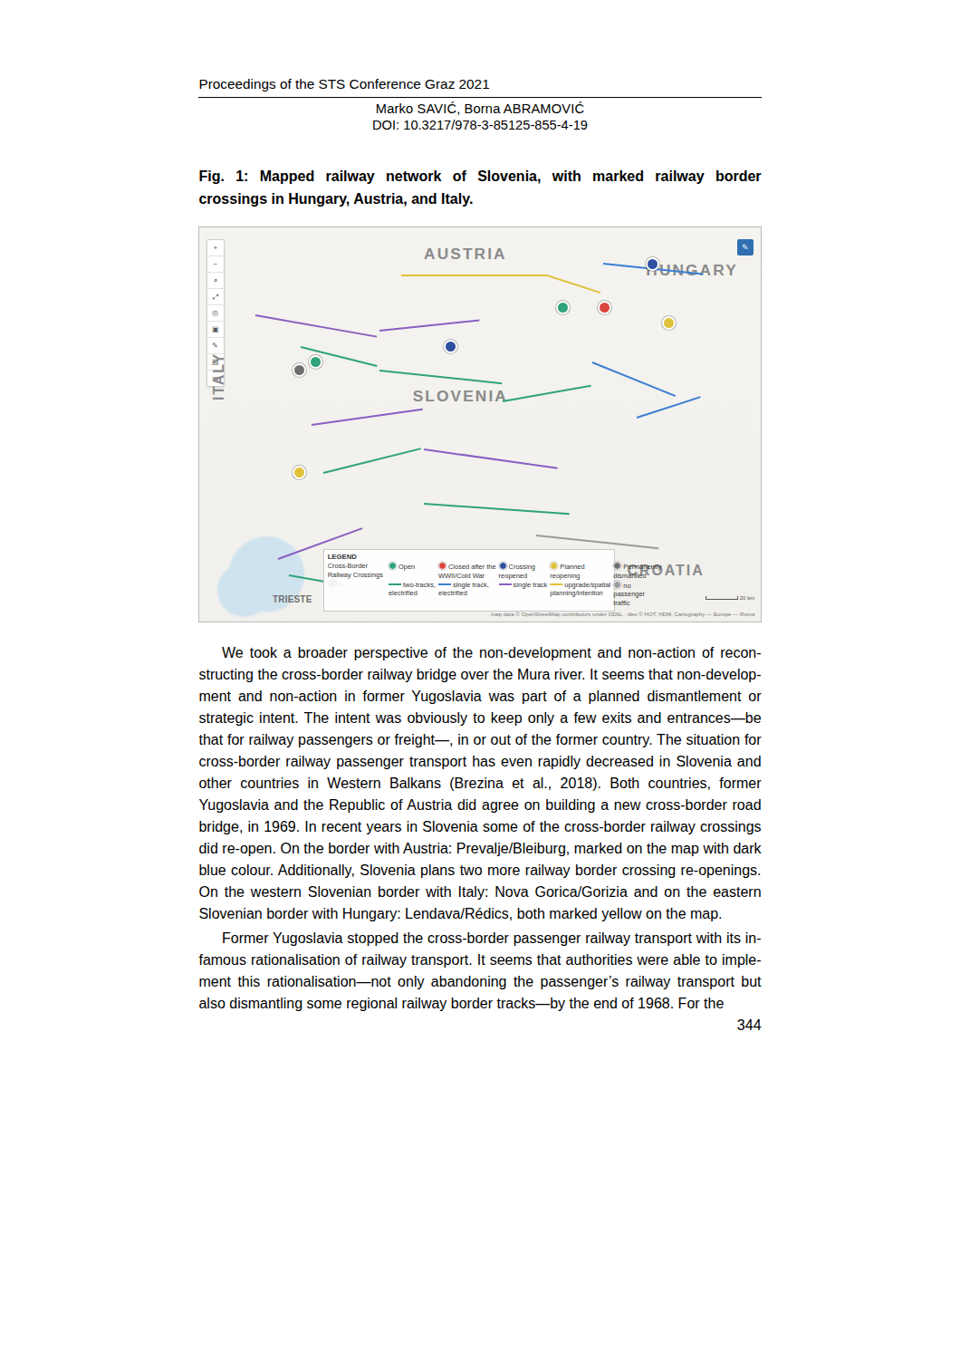Proceedings of the STS Conference Graz 2021
Marko SAVIĆ, Borna ABRAMOVIĆ
DOI: 10.3217/978-3-85125-855-4-19
Fig. 1: Mapped railway network of Slovenia, with marked railway border crossings in Hungary, Austria, and Italy.
+
−
⌕
⤢
◎
▣
✎
▤
▭
✎
Austria
Hungary
Slovenia
Italy
Croatia
Trieste
LEGEND
| Cross-Border Railway Crossings | Open | Closed after the WWII/Cold War | Crossing reopened | Planned reopening | Permanently dismantled |
| two-tracks, electrified | single track, electrified | single track | upgrade/spatial planning/intention | no passenger traffic |
20 km
map data © OpenStreetMap contributors under ODbL · tiles © HOT, HDM, Cartography — Europe — Roma
We took a broader perspective of the non-development and non-action of reconstructing the cross-border railway bridge over the Mura river. It seems that non-development and non-action in former Yugoslavia was part of a planned dismantlement or strategic intent. The intent was obviously to keep only a few exits and entrances—be that for railway passengers or freight—, in or out of the former country. The situation for cross-border railway passenger transport has even rapidly decreased in Slovenia and other countries in Western Balkans (Brezina et al., 2018). Both countries, former Yugoslavia and the Republic of Austria did agree on building a new cross-border road bridge, in 1969. In recent years in Slovenia some of the cross-border railway crossings did re-open. On the border with Austria: Prevalje/Bleiburg, marked on the map with dark blue colour. Additionally, Slovenia plans two more railway border crossing re-openings. On the western Slovenian border with Italy: Nova Gorica/Gorizia and on the eastern Slovenian border with Hungary: Lendava/Rédics, both marked yellow on the map.
Former Yugoslavia stopped the cross-border passenger railway transport with its infamous rationalisation of railway transport. It seems that authorities were able to implement this rationalisation—not only abandoning the passenger’s railway transport but also dismantling some regional railway border tracks—by the end of 1968. For the
344